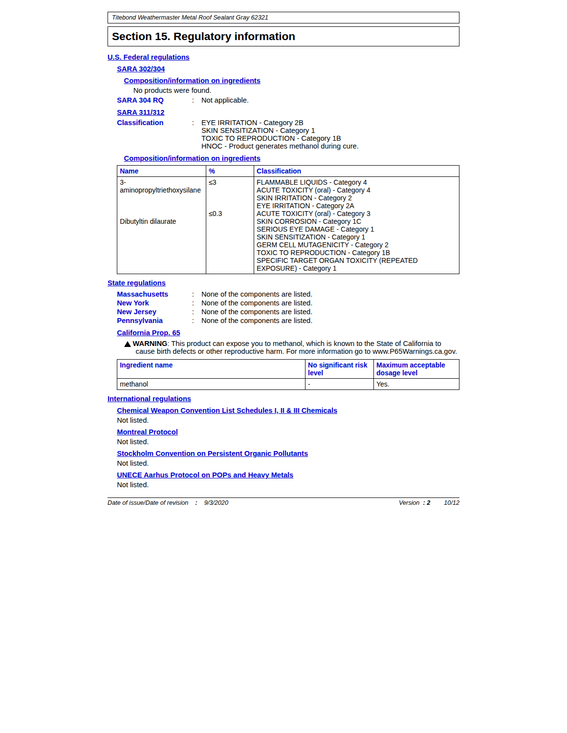Titebond Weathermaster Metal Roof Sealant Gray 62321
Section 15. Regulatory information
U.S. Federal regulations
SARA 302/304
Composition/information on ingredients
No products were found.
| SARA 304 RQ | : | Not applicable. |
SARA 311/312
| Classification | : | EYE IRRITATION - Category 2B SKIN SENSITIZATION - Category 1 TOXIC TO REPRODUCTION - Category 1B HNOC - Product generates methanol during cure. |
Composition/information on ingredients
| Name | % | Classification |
| --- | --- | --- |
| 3-aminopropyltriethoxysilane Dibutyltin dilaurate | ≤3 ≤0.3 | FLAMMABLE LIQUIDS - Category 4 ACUTE TOXICITY (oral) - Category 4 SKIN IRRITATION - Category 2 EYE IRRITATION - Category 2A ACUTE TOXICITY (oral) - Category 3 SKIN CORROSION - Category 1C SERIOUS EYE DAMAGE - Category 1 SKIN SENSITIZATION - Category 1 GERM CELL MUTAGENICITY - Category 2 TOXIC TO REPRODUCTION - Category 1B SPECIFIC TARGET ORGAN TOXICITY (REPEATED EXPOSURE) - Category 1 |
State regulations
| Massachusetts | : | None of the components are listed. |
| New York | : | None of the components are listed. |
| New Jersey | : | None of the components are listed. |
| Pennsylvania | : | None of the components are listed. |
California Prop. 65
WARNING: This product can expose you to methanol, which is known to the State of California to cause birth defects or other reproductive harm. For more information go to www.P65Warnings.ca.gov.
| Ingredient name | No significant risk level | Maximum acceptable dosage level |
| --- | --- | --- |
| methanol | - | Yes. |
International regulations
Chemical Weapon Convention List Schedules I, II & III Chemicals
Not listed.
Montreal Protocol
Not listed.
Stockholm Convention on Persistent Organic Pollutants
Not listed.
UNECE Aarhus Protocol on POPs and Heavy Metals
Not listed.
Date of issue/Date of revision : 9/3/2020
Version : 2 10/12